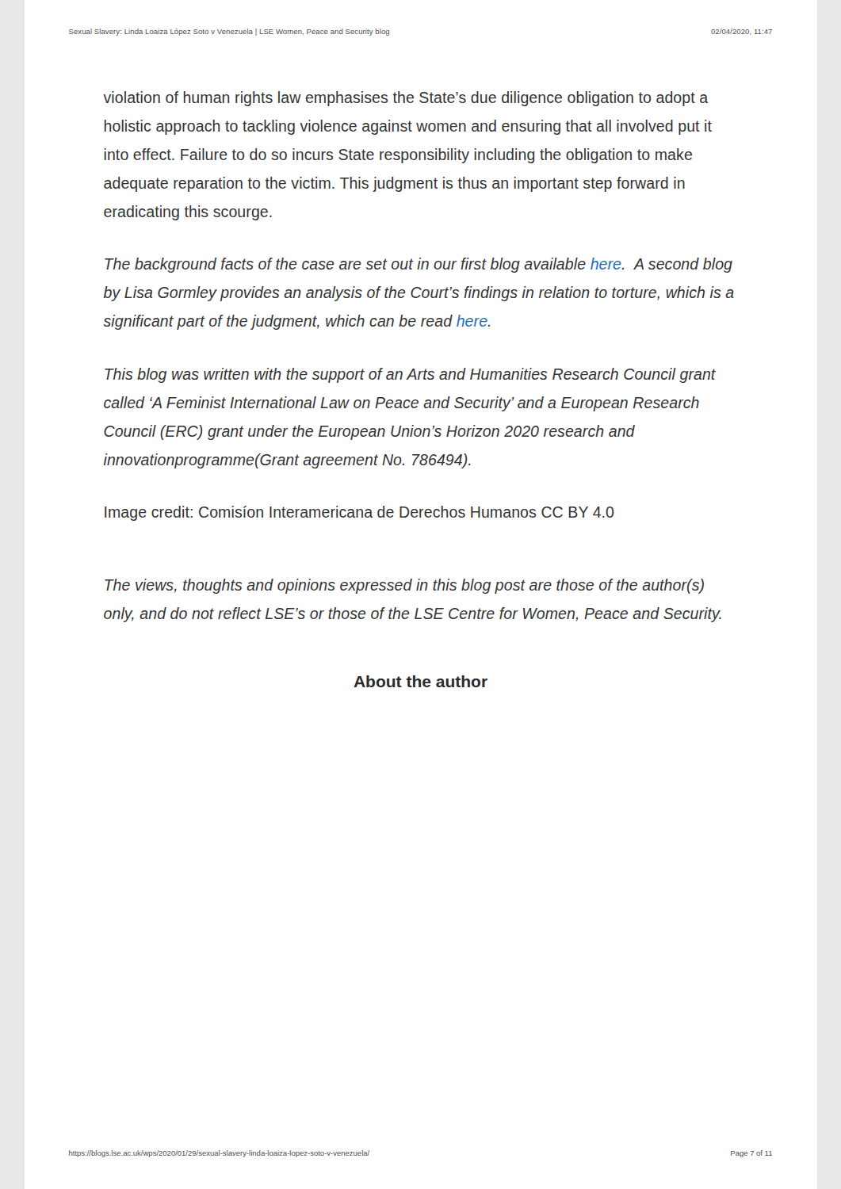Sexual Slavery: Linda Loaiza López Soto v Venezuela | LSE Women, Peace and Security blog
02/04/2020, 11:47
violation of human rights law emphasises the State’s due diligence obligation to adopt a holistic approach to tackling violence against women and ensuring that all involved put it into effect. Failure to do so incurs State responsibility including the obligation to make adequate reparation to the victim. This judgment is thus an important step forward in eradicating this scourge.
The background facts of the case are set out in our first blog available here. A second blog by Lisa Gormley provides an analysis of the Court’s findings in relation to torture, which is a significant part of the judgment, which can be read here.
This blog was written with the support of an Arts and Humanities Research Council grant called ‘A Feminist International Law on Peace and Security’ and a European Research Council (ERC) grant under the European Union’s Horizon 2020 research and innovationprogramme(Grant agreement No. 786494).
Image credit: Comisíon Interamericana de Derechos Humanos CC BY 4.0
The views, thoughts and opinions expressed in this blog post are those of the author(s) only, and do not reflect LSE’s or those of the LSE Centre for Women, Peace and Security.
About the author
https://blogs.lse.ac.uk/wps/2020/01/29/sexual-slavery-linda-loaiza-lopez-soto-v-venezuela/
Page 7 of 11